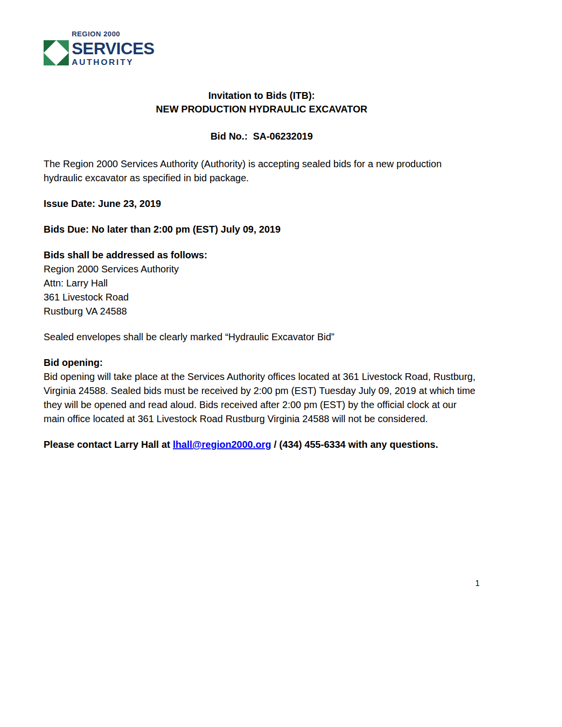REGION 2000
SERVICES
AUTHORITY
Invitation to Bids (ITB):
NEW PRODUCTION HYDRAULIC EXCAVATOR
Bid No.: SA-06232019
The Region 2000 Services Authority (Authority) is accepting sealed bids for a new production hydraulic excavator as specified in bid package.
Issue Date: June 23, 2019
Bids Due: No later than 2:00 pm (EST) July 09, 2019
Bids shall be addressed as follows:
Region 2000 Services Authority
Attn: Larry Hall
361 Livestock Road
Rustburg VA 24588
Sealed envelopes shall be clearly marked “Hydraulic Excavator Bid”
Bid opening:
Bid opening will take place at the Services Authority offices located at 361 Livestock Road, Rustburg, Virginia 24588. Sealed bids must be received by 2:00 pm (EST) Tuesday July 09, 2019 at which time they will be opened and read aloud. Bids received after 2:00 pm (EST) by the official clock at our main office located at 361 Livestock Road Rustburg Virginia 24588 will not be considered.
Please contact Larry Hall at lhall@region2000.org / (434) 455-6334 with any questions.
1